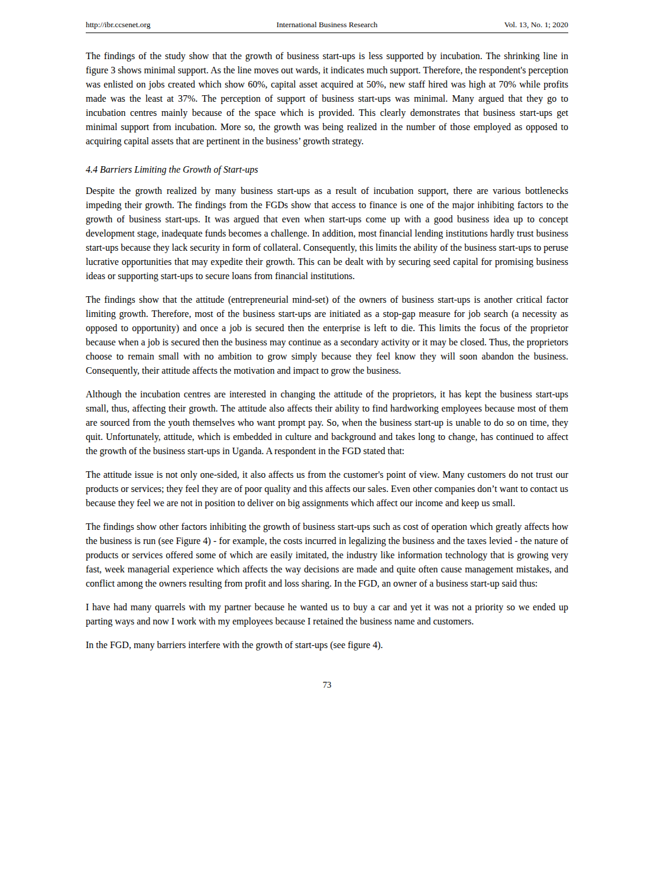http://ibr.ccsenet.org
International Business Research
Vol. 13, No. 1; 2020
The findings of the study show that the growth of business start-ups is less supported by incubation. The shrinking line in figure 3 shows minimal support. As the line moves out wards, it indicates much support. Therefore, the respondent's perception was enlisted on jobs created which show 60%, capital asset acquired at 50%, new staff hired was high at 70% while profits made was the least at 37%. The perception of support of business start-ups was minimal. Many argued that they go to incubation centres mainly because of the space which is provided. This clearly demonstrates that business start-ups get minimal support from incubation. More so, the growth was being realized in the number of those employed as opposed to acquiring capital assets that are pertinent in the business’ growth strategy.
4.4 Barriers Limiting the Growth of Start-ups
Despite the growth realized by many business start-ups as a result of incubation support, there are various bottlenecks impeding their growth. The findings from the FGDs show that access to finance is one of the major inhibiting factors to the growth of business start-ups. It was argued that even when start-ups come up with a good business idea up to concept development stage, inadequate funds becomes a challenge. In addition, most financial lending institutions hardly trust business start-ups because they lack security in form of collateral. Consequently, this limits the ability of the business start-ups to peruse lucrative opportunities that may expedite their growth. This can be dealt with by securing seed capital for promising business ideas or supporting start-ups to secure loans from financial institutions.
The findings show that the attitude (entrepreneurial mind-set) of the owners of business start-ups is another critical factor limiting growth. Therefore, most of the business start-ups are initiated as a stop-gap measure for job search (a necessity as opposed to opportunity) and once a job is secured then the enterprise is left to die. This limits the focus of the proprietor because when a job is secured then the business may continue as a secondary activity or it may be closed. Thus, the proprietors choose to remain small with no ambition to grow simply because they feel know they will soon abandon the business. Consequently, their attitude affects the motivation and impact to grow the business.
Although the incubation centres are interested in changing the attitude of the proprietors, it has kept the business start-ups small, thus, affecting their growth. The attitude also affects their ability to find hardworking employees because most of them are sourced from the youth themselves who want prompt pay. So, when the business start-up is unable to do so on time, they quit. Unfortunately, attitude, which is embedded in culture and background and takes long to change, has continued to affect the growth of the business start-ups in Uganda. A respondent in the FGD stated that:
The attitude issue is not only one-sided, it also affects us from the customer's point of view. Many customers do not trust our products or services; they feel they are of poor quality and this affects our sales. Even other companies don’t want to contact us because they feel we are not in position to deliver on big assignments which affect our income and keep us small.
The findings show other factors inhibiting the growth of business start-ups such as cost of operation which greatly affects how the business is run (see Figure 4) - for example, the costs incurred in legalizing the business and the taxes levied - the nature of products or services offered some of which are easily imitated, the industry like information technology that is growing very fast, week managerial experience which affects the way decisions are made and quite often cause management mistakes, and conflict among the owners resulting from profit and loss sharing. In the FGD, an owner of a business start-up said thus:
I have had many quarrels with my partner because he wanted us to buy a car and yet it was not a priority so we ended up parting ways and now I work with my employees because I retained the business name and customers.
In the FGD, many barriers interfere with the growth of start-ups (see figure 4).
73